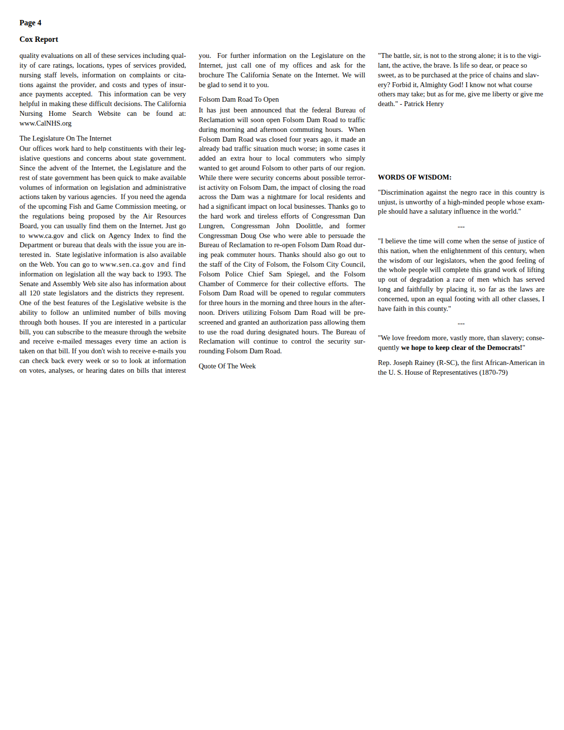Page 4
Cox Report
quality evaluations on all of these services including quality of care ratings, locations, types of services provided, nursing staff levels, information on complaints or citations against the provider, and costs and types of insurance payments accepted. This information can be very helpful in making these difficult decisions. The California Nursing Home Search Website can be found at: www.CalNHS.org
The Legislature On The Internet
Our offices work hard to help constituents with their legislative questions and concerns about state government. Since the advent of the Internet, the Legislature and the rest of state government has been quick to make available volumes of information on legislation and administrative actions taken by various agencies. If you need the agenda of the upcoming Fish and Game Commission meeting, or the regulations being proposed by the Air Resources Board, you can usually find them on the Internet. Just go to www.ca.gov and click on Agency Index to find the Department or bureau that deals with the issue you are interested in. State legislative information is also available on the Web. You can go to www.sen.ca.gov and find information on legislation all the way back to 1993. The Senate and Assembly Web site also has information about all 120 state legislators and the districts they represent. One of the best features of the Legislative website is the ability to follow an unlimited number of bills moving through both houses. If you are interested in a particular bill, you can subscribe to the measure through the website and receive e-mailed messages every time an action is taken on that bill. If you don't wish to receive e-mails you can check back every week or so to look at information on votes, analyses, or hearing dates on bills that interest you. For further information on the Legislature on the Internet, just call one of my offices and ask for the brochure The California Senate on the Internet. We will be glad to send it to you.
Folsom Dam Road To Open
It has just been announced that the federal Bureau of Reclamation will soon open Folsom Dam Road to traffic during morning and afternoon commuting hours. When Folsom Dam Road was closed four years ago, it made an already bad traffic situation much worse; in some cases it added an extra hour to local commuters who simply wanted to get around Folsom to other parts of our region. While there were security concerns about possible terrorist activity on Folsom Dam, the impact of closing the road across the Dam was a nightmare for local residents and had a significant impact on local businesses. Thanks go to the hard work and tireless efforts of Congressman Dan Lungren, Congressman John Doolittle, and former Congressman Doug Ose who were able to persuade the Bureau of Reclamation to re-open Folsom Dam Road during peak commuter hours. Thanks should also go out to the staff of the City of Folsom, the Folsom City Council, Folsom Police Chief Sam Spiegel, and the Folsom Chamber of Commerce for their collective efforts. The Folsom Dam Road will be opened to regular commuters for three hours in the morning and three hours in the afternoon. Drivers utilizing Folsom Dam Road will be pre-screened and granted an authorization pass allowing them to use the road during designated hours. The Bureau of Reclamation will continue to control the security surrounding Folsom Dam Road.
Quote Of The Week
"The battle, sir, is not to the strong alone; it is to the vigilant, the active, the brave. Is life so dear, or peace so sweet, as to be purchased at the price of chains and slavery? Forbid it, Almighty God! I know not what course others may take; but as for me, give me liberty or give me death." - Patrick Henry
WORDS OF WISDOM:
"Discrimination against the negro race in this country is unjust, is unworthy of a high-minded people whose example should have a salutary influence in the world."
---
"I believe the time will come when the sense of justice of this nation, when the enlightenment of this century, when the wisdom of our legislators, when the good feeling of the whole people will complete this grand work of lifting up out of degradation a race of men which has served long and faithfully by placing it, so far as the laws are concerned, upon an equal footing with all other classes, I have faith in this county."
---
"We love freedom more, vastly more, than slavery; consequently we hope to keep clear of the Democrats!"
Rep. Joseph Rainey (R-SC), the first African-American in the U. S. House of Representatives (1870-79)